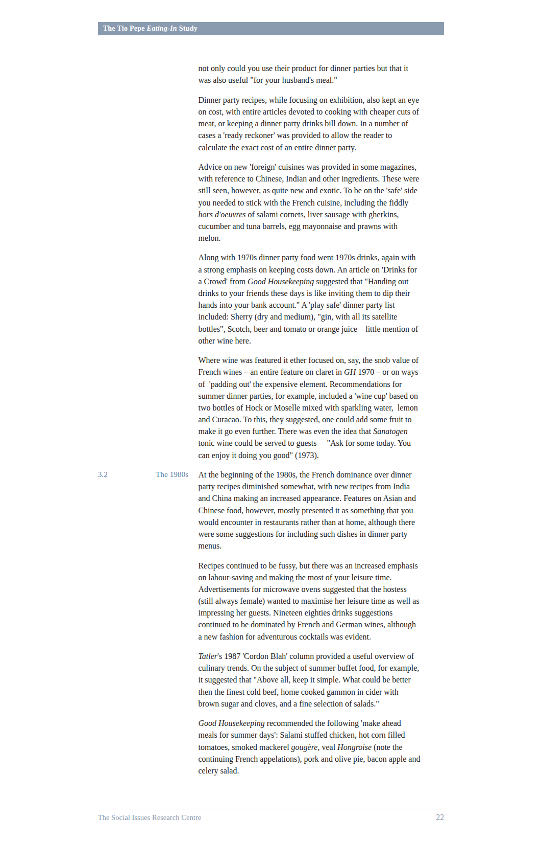The Tio Pepe Eating-In Study
not only could you use their product for dinner parties but that it was also useful "for your husband's meal."
Dinner party recipes, while focusing on exhibition, also kept an eye on cost, with entire articles devoted to cooking with cheaper cuts of meat, or keeping a dinner party drinks bill down. In a number of cases a 'ready reckoner' was provided to allow the reader to calculate the exact cost of an entire dinner party.
Advice on new 'foreign' cuisines was provided in some magazines, with reference to Chinese, Indian and other ingredients. These were still seen, however, as quite new and exotic. To be on the 'safe' side you needed to stick with the French cuisine, including the fiddly hors d'oeuvres of salami cornets, liver sausage with gherkins, cucumber and tuna barrels, egg mayonnaise and prawns with melon.
Along with 1970s dinner party food went 1970s drinks, again with a strong emphasis on keeping costs down. An article on 'Drinks for a Crowd' from Good Housekeeping suggested that "Handing out drinks to your friends these days is like inviting them to dip their hands into your bank account." A 'play safe' dinner party list included: Sherry (dry and medium), "gin, with all its satellite bottles", Scotch, beer and tomato or orange juice – little mention of other wine here.
Where wine was featured it ether focused on, say, the snob value of French wines – an entire feature on claret in GH 1970 – or on ways of 'padding out' the expensive element. Recommendations for summer dinner parties, for example, included a 'wine cup' based on two bottles of Hock or Moselle mixed with sparkling water, lemon and Curacao. To this, they suggested, one could add some fruit to make it go even further. There was even the idea that Sanatogen tonic wine could be served to guests – "Ask for some today. You can enjoy it doing you good" (1973).
3.2 The 1980s
At the beginning of the 1980s, the French dominance over dinner party recipes diminished somewhat, with new recipes from India and China making an increased appearance. Features on Asian and Chinese food, however, mostly presented it as something that you would encounter in restaurants rather than at home, although there were some suggestions for including such dishes in dinner party menus.
Recipes continued to be fussy, but there was an increased emphasis on labour-saving and making the most of your leisure time. Advertisements for microwave ovens suggested that the hostess (still always female) wanted to maximise her leisure time as well as impressing her guests. Nineteen eighties drinks suggestions continued to be dominated by French and German wines, although a new fashion for adventurous cocktails was evident.
Tatler's 1987 'Cordon Blah' column provided a useful overview of culinary trends. On the subject of summer buffet food, for example, it suggested that "Above all, keep it simple. What could be better then the finest cold beef, home cooked gammon in cider with brown sugar and cloves, and a fine selection of salads."
Good Housekeeping recommended the following 'make ahead meals for summer days': Salami stuffed chicken, hot corn filled tomatoes, smoked mackerel gougère, veal Hongroise (note the continuing French appelations), pork and olive pie, bacon apple and celery salad.
The Social Issues Research Centre 22